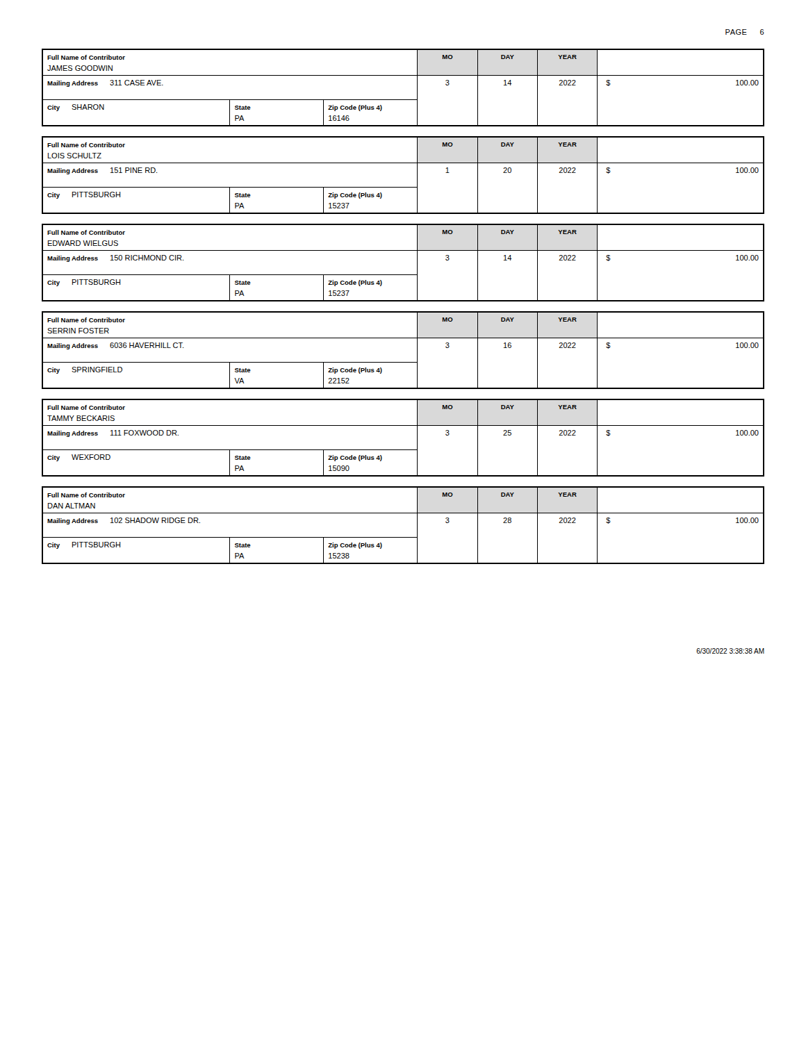PAGE6
| Full Name of Contributor JAMES GOODWIN | MO | DAY | YEAR | |
| Mailing Address 311 CASE AVE. | 3 | 14 | 2022 | $ 100.00 |
| City SHARON | State PA | Zip Code (Plus 4) 16146 |
| Full Name of Contributor LOIS SCHULTZ | MO | DAY | YEAR | |
| Mailing Address 151 PINE RD. | 1 | 20 | 2022 | $ 100.00 |
| City PITTSBURGH | State PA | Zip Code (Plus 4) 15237 |
| Full Name of Contributor EDWARD WIELGUS | MO | DAY | YEAR | |
| Mailing Address 150 RICHMOND CIR. | 3 | 14 | 2022 | $ 100.00 |
| City PITTSBURGH | State PA | Zip Code (Plus 4) 15237 |
| Full Name of Contributor SERRIN FOSTER | MO | DAY | YEAR | |
| Mailing Address 6036 HAVERHILL CT. | 3 | 16 | 2022 | $ 100.00 |
| City SPRINGFIELD | State VA | Zip Code (Plus 4) 22152 |
| Full Name of Contributor TAMMY BECKARIS | MO | DAY | YEAR | |
| Mailing Address 111 FOXWOOD DR. | 3 | 25 | 2022 | $ 100.00 |
| City WEXFORD | State PA | Zip Code (Plus 4) 15090 |
| Full Name of Contributor DAN ALTMAN | MO | DAY | YEAR | |
| Mailing Address 102 SHADOW RIDGE DR. | 3 | 28 | 2022 | $ 100.00 |
| City PITTSBURGH | State PA | Zip Code (Plus 4) 15238 |
6/30/2022 3:38:38 AM